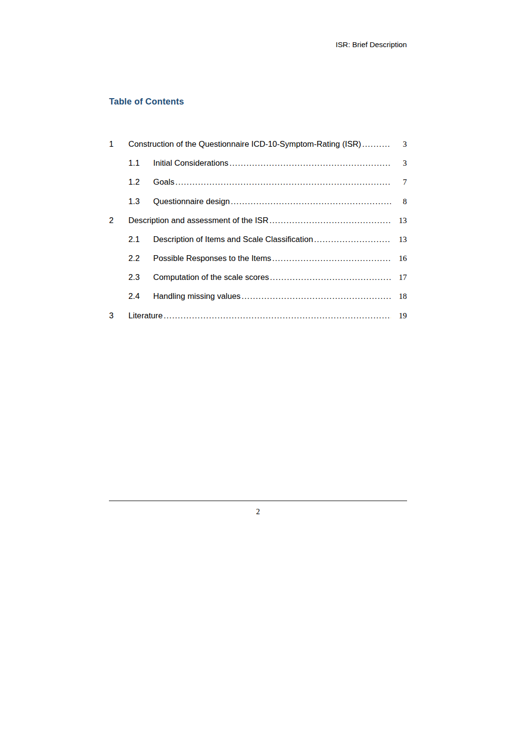ISR: Brief Description
Table of Contents
1 Construction of the Questionnaire ICD-10-Symptom-Rating (ISR) 3
1.1 Initial Considerations 3
1.2 Goals 7
1.3 Questionnaire design 8
2 Description and assessment of the ISR 13
2.1 Description of Items and Scale Classification 13
2.2 Possible Responses to the Items 16
2.3 Computation of the scale scores 17
2.4 Handling missing values 18
3 Literature 19
2